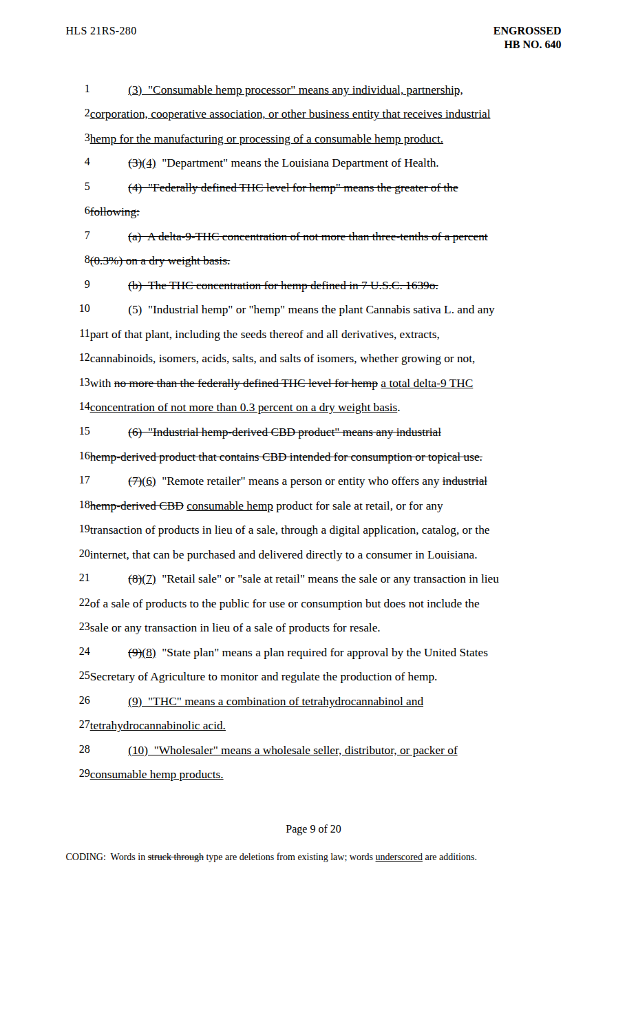HLS 21RS-280
ENGROSSED
HB NO. 640
| 1 | (3) "Consumable hemp processor" means any individual, partnership, |
| 2 | corporation, cooperative association, or other business entity that receives industrial |
| 3 | hemp for the manufacturing or processing of a consumable hemp product. |
| 4 | (3) (4) "Department" means the Louisiana Department of Health. |
| 5 | (4) "Federally defined THC level for hemp" means the greater of the |
| 6 | following: |
| 7 | (a) A delta-9-THC concentration of not more than three-tenths of a percent |
| 8 | (0.3%) on a dry weight basis. |
| 9 | (b) The THC concentration for hemp defined in 7 U.S.C. 1639o. |
| 10 | (5) "Industrial hemp" or "hemp" means the plant Cannabis sativa L. and any |
| 11 | part of that plant, including the seeds thereof and all derivatives, extracts, |
| 12 | cannabinoids, isomers, acids, salts, and salts of isomers, whether growing or not, |
| 13 | with no more than the federally defined THC level for hemp a total delta-9 THC |
| 14 | concentration of not more than 0.3 percent on a dry weight basis . |
| 15 | (6) "Industrial hemp-derived CBD product" means any industrial |
| 16 | hemp-derived product that contains CBD intended for consumption or topical use. |
| 17 | (7) (6) "Remote retailer" means a person or entity who offers any industrial |
| 18 | hemp-derived CBD consumable hemp product for sale at retail, or for any |
| 19 | transaction of products in lieu of a sale, through a digital application, catalog, or the |
| 20 | internet, that can be purchased and delivered directly to a consumer in Louisiana. |
| 21 | (8) (7) "Retail sale" or "sale at retail" means the sale or any transaction in lieu |
| 22 | of a sale of products to the public for use or consumption but does not include the |
| 23 | sale or any transaction in lieu of a sale of products for resale. |
| 24 | (9) (8) "State plan" means a plan required for approval by the United States |
| 25 | Secretary of Agriculture to monitor and regulate the production of hemp. |
| 26 | (9) "THC" means a combination of tetrahydrocannabinol and |
| 27 | tetrahydrocannabinolic acid. |
| 28 | (10) "Wholesaler" means a wholesale seller, distributor, or packer of |
| 29 | consumable hemp products. |
Page 9 of 20
CODING: Words in struck through type are deletions from existing law; words underscored are additions.